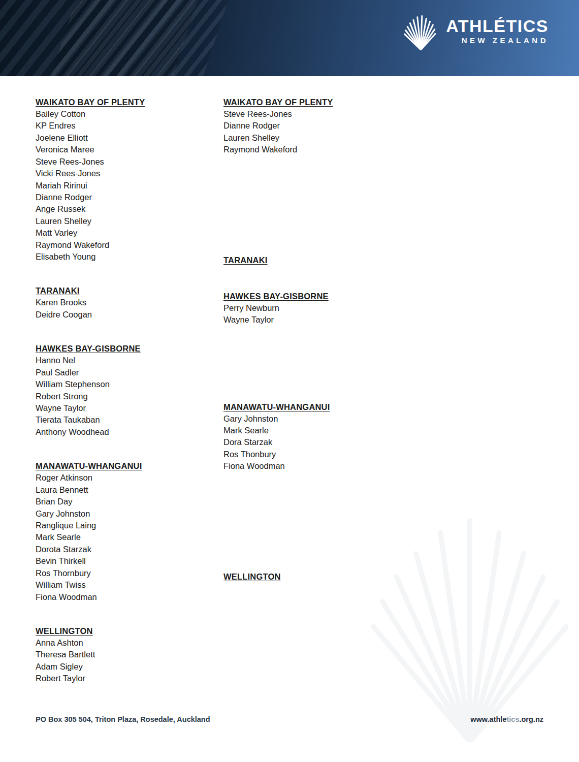ATHLÉTICS
NEW ZEALAND
WAIKATO BAY OF PLENTY
Bailey Cotton
KP Endres
Joelene Elliott
Veronica Maree
Steve Rees-Jones
Vicki Rees-Jones
Mariah Ririnui
Dianne Rodger
Ange Russek
Lauren Shelley
Matt Varley
Raymond Wakeford
Elisabeth Young
TARANAKI
Karen Brooks
Deidre Coogan
HAWKES BAY-GISBORNE
Hanno Nel
Paul Sadler
William Stephenson
Robert Strong
Wayne Taylor
Tierata Taukaban
Anthony Woodhead
MANAWATU-WHANGANUI
Roger Atkinson
Laura Bennett
Brian Day
Gary Johnston
Ranglique Laing
Mark Searle
Dorota Starzak
Bevin Thirkell
Ros Thornbury
William Twiss
Fiona Woodman
WELLINGTON
Anna Ashton
Theresa Bartlett
Adam Sigley
Robert Taylor
WAIKATO BAY OF PLENTY
Steve Rees-Jones
Dianne Rodger
Lauren Shelley
Raymond Wakeford
TARANAKI
HAWKES BAY-GISBORNE
Perry Newburn
Wayne Taylor
MANAWATU-WHANGANUI
Gary Johnston
Mark Searle
Dora Starzak
Ros Thonbury
Fiona Woodman
WELLINGTON
PO Box 305 504, Triton Plaza, Rosedale, Auckland
www.athletics.org.nz